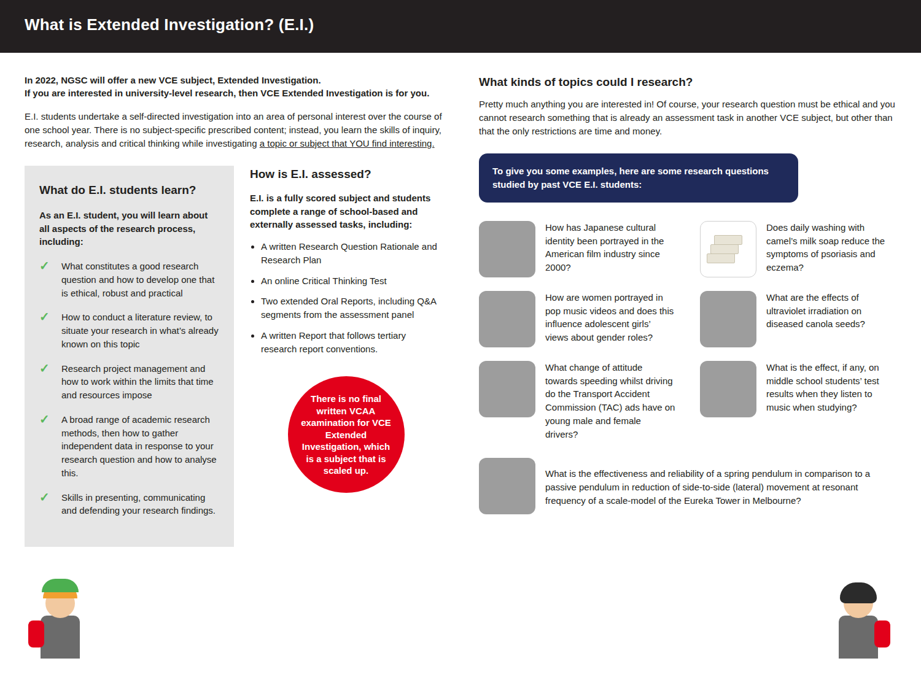What is Extended Investigation? (E.I.)
In 2022, NGSC will offer a new VCE subject, Extended Investigation.
If you are interested in university-level research, then VCE Extended Investigation is for you.
E.I. students undertake a self-directed investigation into an area of personal interest over the course of one school year. There is no subject-specific prescribed content; instead, you learn the skills of inquiry, research, analysis and critical thinking while investigating a topic or subject that YOU find interesting.
What do E.I. students learn?
As an E.I. student, you will learn about all aspects of the research process, including:
✓What constitutes a good research question and how to develop one that is ethical, robust and practical
✓How to conduct a literature review, to situate your research in what’s already known on this topic
✓Research project management and how to work within the limits that time and resources impose
✓A broad range of academic research methods, then how to gather independent data in response to your research question and how to analyse this.
✓Skills in presenting, communicating and defending your research findings.
How is E.I. assessed?
E.I. is a fully scored subject and students complete a range of school-based and externally assessed tasks, including:
A written Research Question Rationale and Research Plan
An online Critical Thinking Test
Two extended Oral Reports, including Q&A segments from the assessment panel
A written Report that follows tertiary research report conventions.
There is no final written VCAA examination for VCE Extended Investigation, which is a subject that is scaled up.
What kinds of topics could I research?
Pretty much anything you are interested in! Of course, your research question must be ethical and you cannot research something that is already an assessment task in another VCE subject, but other than that the only restrictions are time and money.
To give you some examples, here are some research questions studied by past VCE E.I. students:
How has Japanese cultural identity been portrayed in the American film industry since 2000?
Does daily washing with camel’s milk soap reduce the symptoms of psoriasis and eczema?
How are women portrayed in pop music videos and does this influence adolescent girls’ views about gender roles?
What are the effects of ultraviolet irradiation on diseased canola seeds?
What change of attitude towards speeding whilst driving do the Transport Accident Commission (TAC) ads have on young male and female drivers?
What is the effect, if any, on middle school students’ test results when they listen to music when studying?
What is the effectiveness and reliability of a spring pendulum in comparison to a passive pendulum in reduction of side-to-side (lateral) movement at resonant frequency of a scale-model of the Eureka Tower in Melbourne?